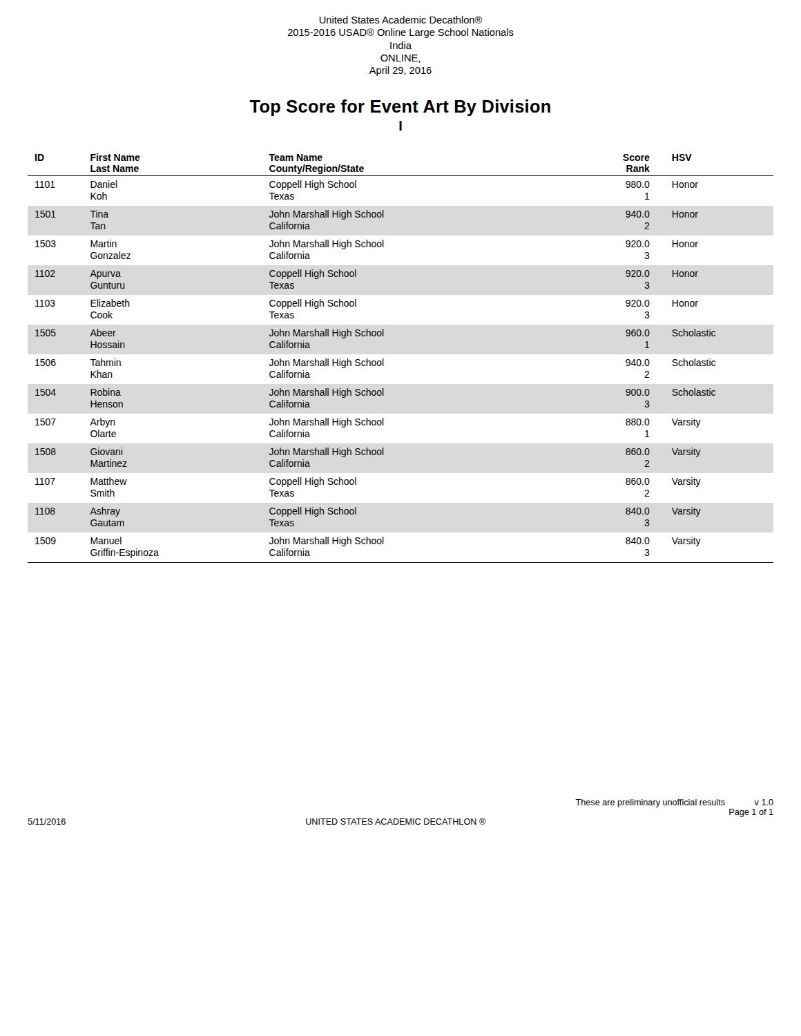United States Academic Decathlon®
2015-2016 USAD® Online Large School Nationals
India
ONLINE,
April 29, 2016
Top Score for Event Art By Division
I
| ID | First Name Last Name | Team Name County/Region/State | Score Rank | HSV |
| --- | --- | --- | --- | --- |
| 1101 | Daniel Koh | Coppell High School Texas | 980.0 1 | Honor |
| 1501 | Tina Tan | John Marshall High School California | 940.0 2 | Honor |
| 1503 | Martin Gonzalez | John Marshall High School California | 920.0 3 | Honor |
| 1102 | Apurva Gunturu | Coppell High School Texas | 920.0 3 | Honor |
| 1103 | Elizabeth Cook | Coppell High School Texas | 920.0 3 | Honor |
| 1505 | Abeer Hossain | John Marshall High School California | 960.0 1 | Scholastic |
| 1506 | Tahmin Khan | John Marshall High School California | 940.0 2 | Scholastic |
| 1504 | Robina Henson | John Marshall High School California | 900.0 3 | Scholastic |
| 1507 | Arbyn Olarte | John Marshall High School California | 880.0 1 | Varsity |
| 1508 | Giovani Martinez | John Marshall High School California | 860.0 2 | Varsity |
| 1107 | Matthew Smith | Coppell High School Texas | 860.0 2 | Varsity |
| 1108 | Ashray Gautam | Coppell High School Texas | 840.0 3 | Varsity |
| 1509 | Manuel Griffin-Espinoza | John Marshall High School California | 840.0 3 | Varsity |
These are preliminary unofficial results
v 1.0
Page 1 of 1
5/11/2016
UNITED STATES ACADEMIC DECATHLON ®